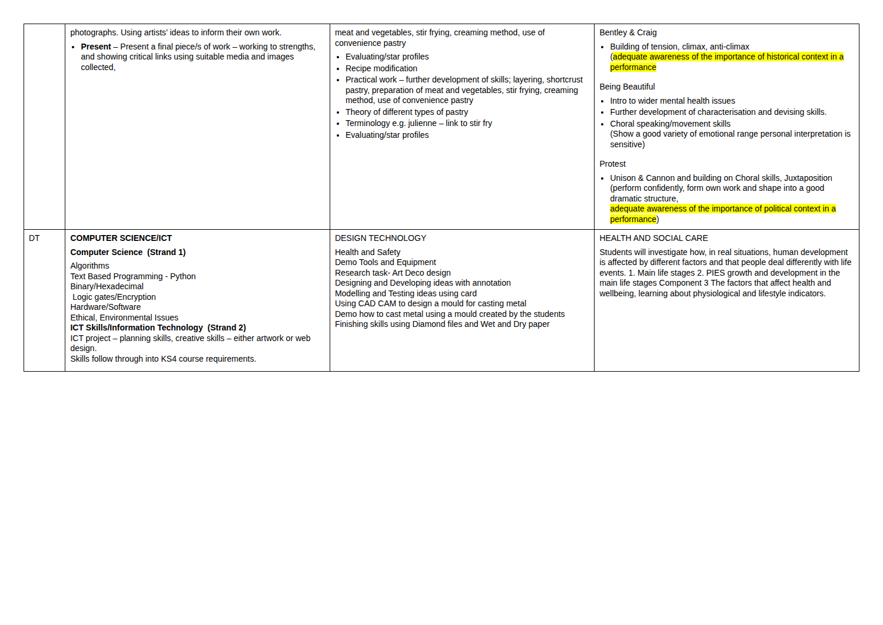| | photographs. Using artists’ ideas to inform their own work. Present – Present a final piece/s of work – working to strengths, and showing critical links using suitable media and images collected, | meat and vegetables, stir frying, creaming method, use of convenience pastry Evaluating/star profiles Recipe modification Practical work – further development of skills; layering, shortcrust pastry, preparation of meat and vegetables, stir frying, creaming method, use of convenience pastry Theory of different types of pastry Terminology e.g. julienne – link to stir fry Evaluating/star profiles | Bentley & Craig Building of tension, climax, anti-climax ( adequate awareness of the importance of historical context in a performance Being Beautiful Intro to wider mental health issues Further development of characterisation and devising skills. Choral speaking/movement skills (Show a good variety of emotional range personal interpretation is sensitive) Protest Unison & Cannon and building on Choral skills, Juxtaposition (perform confidently, form own work and shape into a good dramatic structure, adequate awareness of the importance of political context in a performance ) |
| DT | COMPUTER SCIENCE/ICT Computer Science (Strand 1) Algorithms Text Based Programming - Python Binary/Hexadecimal Logic gates/Encryption Hardware/Software Ethical, Environmental Issues ICT Skills/Information Technology (Strand 2) ICT project – planning skills, creative skills – either artwork or web design. Skills follow through into KS4 course requirements. | DESIGN TECHNOLOGY Health and Safety Demo Tools and Equipment Research task- Art Deco design Designing and Developing ideas with annotation Modelling and Testing ideas using card Using CAD CAM to design a mould for casting metal Demo how to cast metal using a mould created by the students Finishing skills using Diamond files and Wet and Dry paper | HEALTH AND SOCIAL CARE Students will investigate how, in real situations, human development is affected by different factors and that people deal differently with life events. 1. Main life stages 2. PIES growth and development in the main life stages Component 3 The factors that affect health and wellbeing, learning about physiological and lifestyle indicators. |